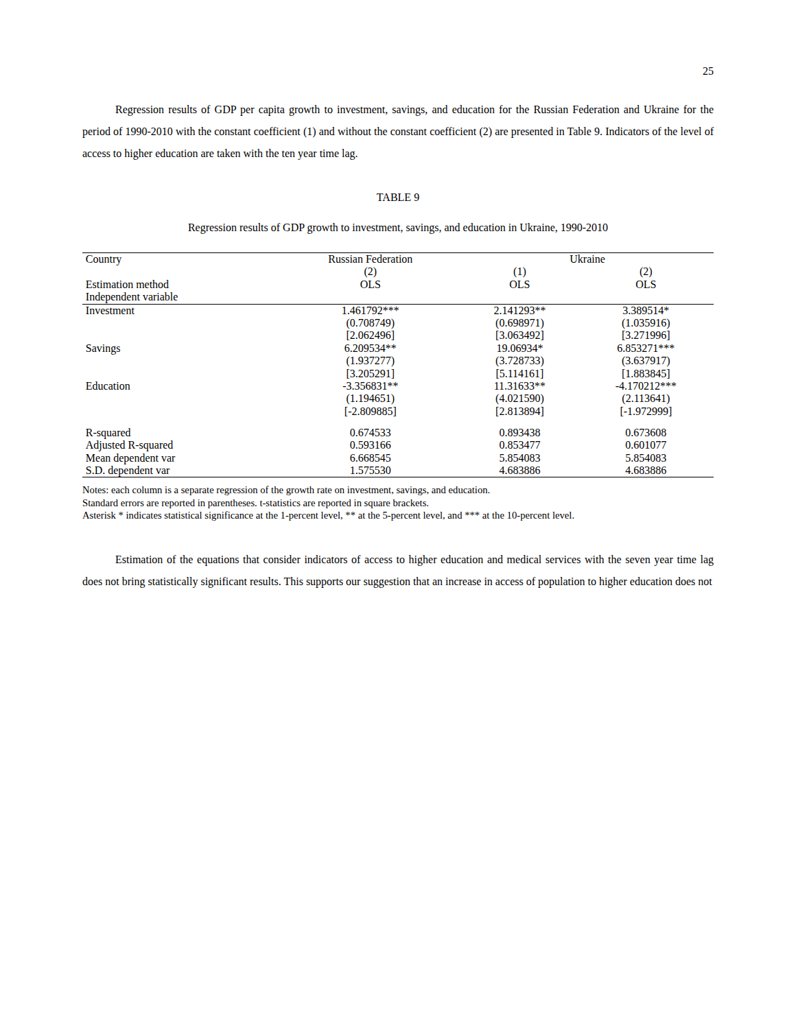25
Regression results of GDP per capita growth to investment, savings, and education for the Russian Federation and Ukraine for the period of 1990-2010 with the constant coefficient (1) and without the constant coefficient (2) are presented in Table 9. Indicators of the level of access to higher education are taken with the ten year time lag.
TABLE 9
Regression results of GDP growth to investment, savings, and education in Ukraine, 1990-2010
| Country | Russian Federation | Ukraine |
| | (2) | (1) | (2) |
| Estimation method | OLS | OLS | OLS |
| Independent variable | | | |
| Investment | 1.461792*** | 2.141293** | 3.389514* |
| | (0.708749) | (0.698971) | (1.035916) |
| | [2.062496] | [3.063492] | [3.271996] |
| Savings | 6.209534** | 19.06934* | 6.853271*** |
| | (1.937277) | (3.728733) | (3.637917) |
| | [3.205291] | [5.114161] | [1.883845] |
| Education | -3.356831** | 11.31633** | -4.170212*** |
| | (1.194651) | (4.021590) | (2.113641) |
| | [-2.809885] | [2.813894] | [-1.972999] |
| R-squared | 0.674533 | 0.893438 | 0.673608 |
| Adjusted R-squared | 0.593166 | 0.853477 | 0.601077 |
| Mean dependent var | 6.668545 | 5.854083 | 5.854083 |
| S.D. dependent var | 1.575530 | 4.683886 | 4.683886 |
Notes: each column is a separate regression of the growth rate on investment, savings, and education.
Standard errors are reported in parentheses. t-statistics are reported in square brackets.
Asterisk * indicates statistical significance at the 1-percent level, ** at the 5-percent level, and *** at the 10-percent level.
Estimation of the equations that consider indicators of access to higher education and medical services with the seven year time lag does not bring statistically significant results. This supports our suggestion that an increase in access of population to higher education does not